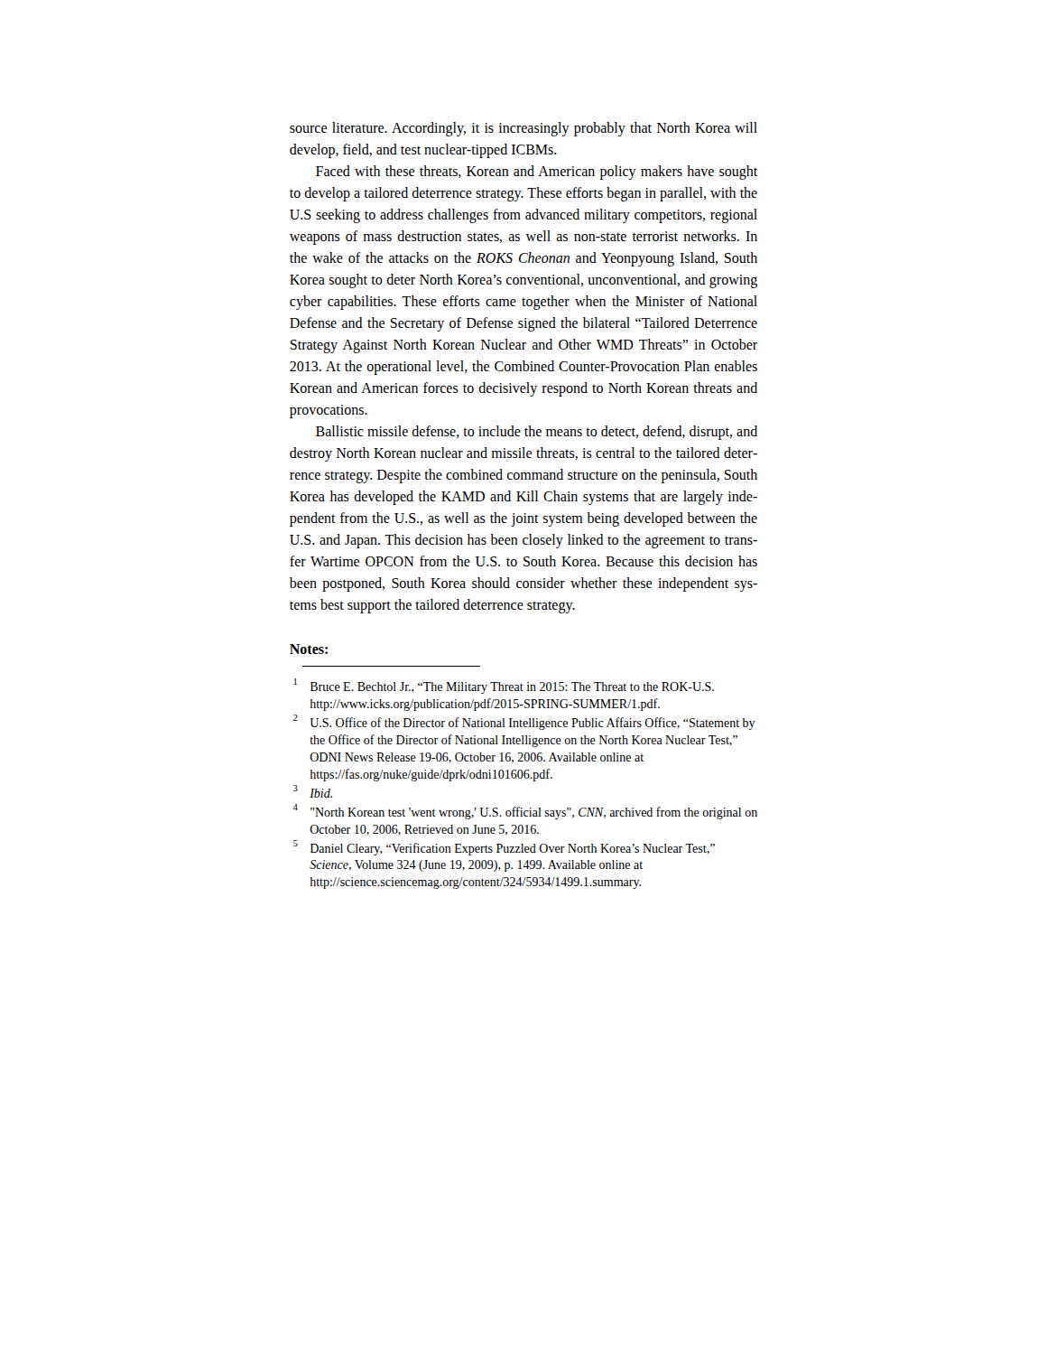source literature. Accordingly, it is increasingly probably that North Korea will develop, field, and test nuclear-tipped ICBMs.
Faced with these threats, Korean and American policy makers have sought to develop a tailored deterrence strategy. These efforts began in parallel, with the U.S seeking to address challenges from advanced military competitors, regional weapons of mass destruction states, as well as non-state terrorist networks. In the wake of the attacks on the ROKS Cheonan and Yeonpyoung Island, South Korea sought to deter North Korea’s conventional, unconventional, and growing cyber capabilities. These efforts came together when the Minister of National Defense and the Secretary of Defense signed the bilateral “Tailored Deterrence Strategy Against North Korean Nuclear and Other WMD Threats” in October 2013. At the operational level, the Combined Counter-Provocation Plan enables Korean and American forces to decisively respond to North Korean threats and provocations.
Ballistic missile defense, to include the means to detect, defend, disrupt, and destroy North Korean nuclear and missile threats, is central to the tailored deterrence strategy. Despite the combined command structure on the peninsula, South Korea has developed the KAMD and Kill Chain systems that are largely independent from the U.S., as well as the joint system being developed between the U.S. and Japan. This decision has been closely linked to the agreement to transfer Wartime OPCON from the U.S. to South Korea. Because this decision has been postponed, South Korea should consider whether these independent systems best support the tailored deterrence strategy.
Notes:
1 Bruce E. Bechtol Jr., “The Military Threat in 2015: The Threat to the ROK-U.S. http://www.icks.org/publication/pdf/2015-SPRING-SUMMER/1.pdf.
2 U.S. Office of the Director of National Intelligence Public Affairs Office, “Statement by the Office of the Director of National Intelligence on the North Korea Nuclear Test,” ODNI News Release 19-06, October 16, 2006. Available online at https://fas.org/nuke/guide/dprk/odni101606.pdf.
3 Ibid.
4"North Korean test 'went wrong,' U.S. official says", CNN, archived from the original on October 10, 2006, Retrieved on June 5, 2016.
5 Daniel Cleary, “Verification Experts Puzzled Over North Korea’s Nuclear Test,” Science, Volume 324 (June 19, 2009), p. 1499. Available online at http://science.sciencemag.org/content/324/5934/1499.1.summary.